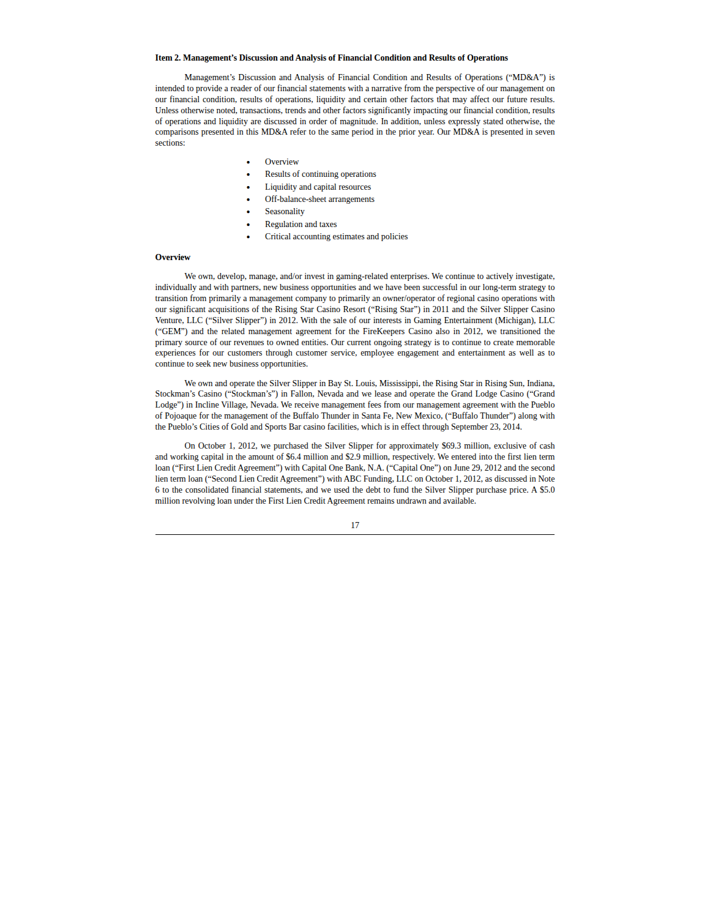Item 2. Management’s Discussion and Analysis of Financial Condition and Results of Operations
Management’s Discussion and Analysis of Financial Condition and Results of Operations (“MD&A”) is intended to provide a reader of our financial statements with a narrative from the perspective of our management on our financial condition, results of operations, liquidity and certain other factors that may affect our future results. Unless otherwise noted, transactions, trends and other factors significantly impacting our financial condition, results of operations and liquidity are discussed in order of magnitude. In addition, unless expressly stated otherwise, the comparisons presented in this MD&A refer to the same period in the prior year. Our MD&A is presented in seven sections:
Overview
Results of continuing operations
Liquidity and capital resources
Off-balance-sheet arrangements
Seasonality
Regulation and taxes
Critical accounting estimates and policies
Overview
We own, develop, manage, and/or invest in gaming-related enterprises. We continue to actively investigate, individually and with partners, new business opportunities and we have been successful in our long-term strategy to transition from primarily a management company to primarily an owner/operator of regional casino operations with our significant acquisitions of the Rising Star Casino Resort (“Rising Star”) in 2011 and the Silver Slipper Casino Venture, LLC (“Silver Slipper”) in 2012. With the sale of our interests in Gaming Entertainment (Michigan), LLC (“GEM”) and the related management agreement for the FireKeepers Casino also in 2012, we transitioned the primary source of our revenues to owned entities. Our current ongoing strategy is to continue to create memorable experiences for our customers through customer service, employee engagement and entertainment as well as to continue to seek new business opportunities.
We own and operate the Silver Slipper in Bay St. Louis, Mississippi, the Rising Star in Rising Sun, Indiana, Stockman’s Casino (“Stockman’s”) in Fallon, Nevada and we lease and operate the Grand Lodge Casino (“Grand Lodge”) in Incline Village, Nevada. We receive management fees from our management agreement with the Pueblo of Pojoaque for the management of the Buffalo Thunder in Santa Fe, New Mexico, (“Buffalo Thunder”) along with the Pueblo’s Cities of Gold and Sports Bar casino facilities, which is in effect through September 23, 2014.
On October 1, 2012, we purchased the Silver Slipper for approximately $69.3 million, exclusive of cash and working capital in the amount of $6.4 million and $2.9 million, respectively. We entered into the first lien term loan (“First Lien Credit Agreement”) with Capital One Bank, N.A. (“Capital One”) on June 29, 2012 and the second lien term loan (“Second Lien Credit Agreement”) with ABC Funding, LLC on October 1, 2012, as discussed in Note 6 to the consolidated financial statements, and we used the debt to fund the Silver Slipper purchase price. A $5.0 million revolving loan under the First Lien Credit Agreement remains undrawn and available.
17